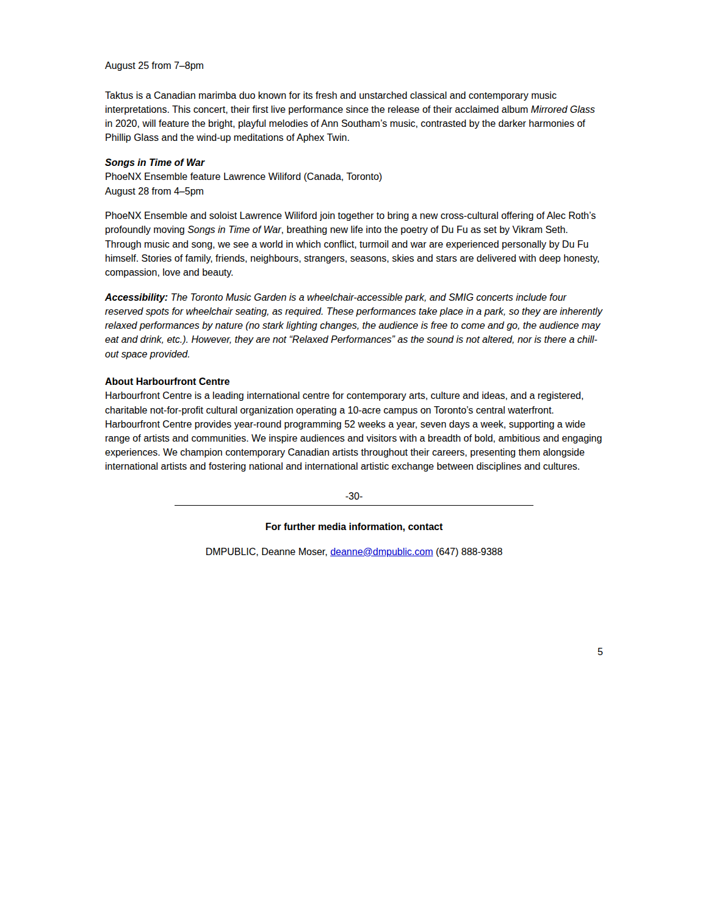August 25 from 7–8pm
Taktus is a Canadian marimba duo known for its fresh and unstarched classical and contemporary music interpretations. This concert, their first live performance since the release of their acclaimed album Mirrored Glass in 2020, will feature the bright, playful melodies of Ann Southam’s music, contrasted by the darker harmonies of Phillip Glass and the wind-up meditations of Aphex Twin.
Songs in Time of War
PhoeNX Ensemble feature Lawrence Wiliford (Canada, Toronto)
August 28 from 4–5pm
PhoeNX Ensemble and soloist Lawrence Wiliford join together to bring a new cross-cultural offering of Alec Roth’s profoundly moving Songs in Time of War, breathing new life into the poetry of Du Fu as set by Vikram Seth. Through music and song, we see a world in which conflict, turmoil and war are experienced personally by Du Fu himself. Stories of family, friends, neighbours, strangers, seasons, skies and stars are delivered with deep honesty, compassion, love and beauty.
Accessibility: The Toronto Music Garden is a wheelchair-accessible park, and SMIG concerts include four reserved spots for wheelchair seating, as required. These performances take place in a park, so they are inherently relaxed performances by nature (no stark lighting changes, the audience is free to come and go, the audience may eat and drink, etc.). However, they are not “Relaxed Performances” as the sound is not altered, nor is there a chill-out space provided.
About Harbourfront Centre
Harbourfront Centre is a leading international centre for contemporary arts, culture and ideas, and a registered, charitable not-for-profit cultural organization operating a 10-acre campus on Toronto’s central waterfront. Harbourfront Centre provides year-round programming 52 weeks a year, seven days a week, supporting a wide range of artists and communities. We inspire audiences and visitors with a breadth of bold, ambitious and engaging experiences. We champion contemporary Canadian artists throughout their careers, presenting them alongside international artists and fostering national and international artistic exchange between disciplines and cultures.
-30-
For further media information, contact
DMPUBLIC, Deanne Moser, deanne@dmpublic.com (647) 888-9388
5